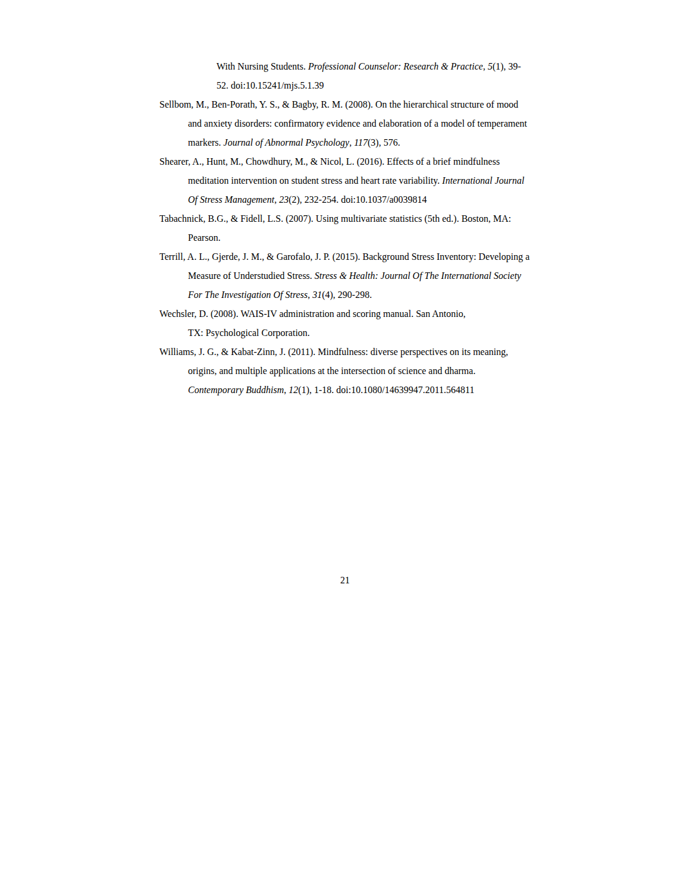With Nursing Students. Professional Counselor: Research & Practice, 5(1), 39-52. doi:10.15241/mjs.5.1.39
Sellbom, M., Ben-Porath, Y. S., & Bagby, R. M. (2008). On the hierarchical structure of mood and anxiety disorders: confirmatory evidence and elaboration of a model of temperament markers. Journal of Abnormal Psychology, 117(3), 576.
Shearer, A., Hunt, M., Chowdhury, M., & Nicol, L. (2016). Effects of a brief mindfulness meditation intervention on student stress and heart rate variability. International Journal Of Stress Management, 23(2), 232-254. doi:10.1037/a0039814
Tabachnick, B.G., & Fidell, L.S. (2007). Using multivariate statistics (5th ed.). Boston, MA: Pearson.
Terrill, A. L., Gjerde, J. M., & Garofalo, J. P. (2015). Background Stress Inventory: Developing a Measure of Understudied Stress. Stress & Health: Journal Of The International Society For The Investigation Of Stress, 31(4), 290-298.
Wechsler, D. (2008). WAIS-IV administration and scoring manual. San Antonio,
TX: Psychological Corporation.
Williams, J. G., & Kabat-Zinn, J. (2011). Mindfulness: diverse perspectives on its meaning, origins, and multiple applications at the intersection of science and dharma. Contemporary Buddhism, 12(1), 1-18. doi:10.1080/14639947.2011.564811
21